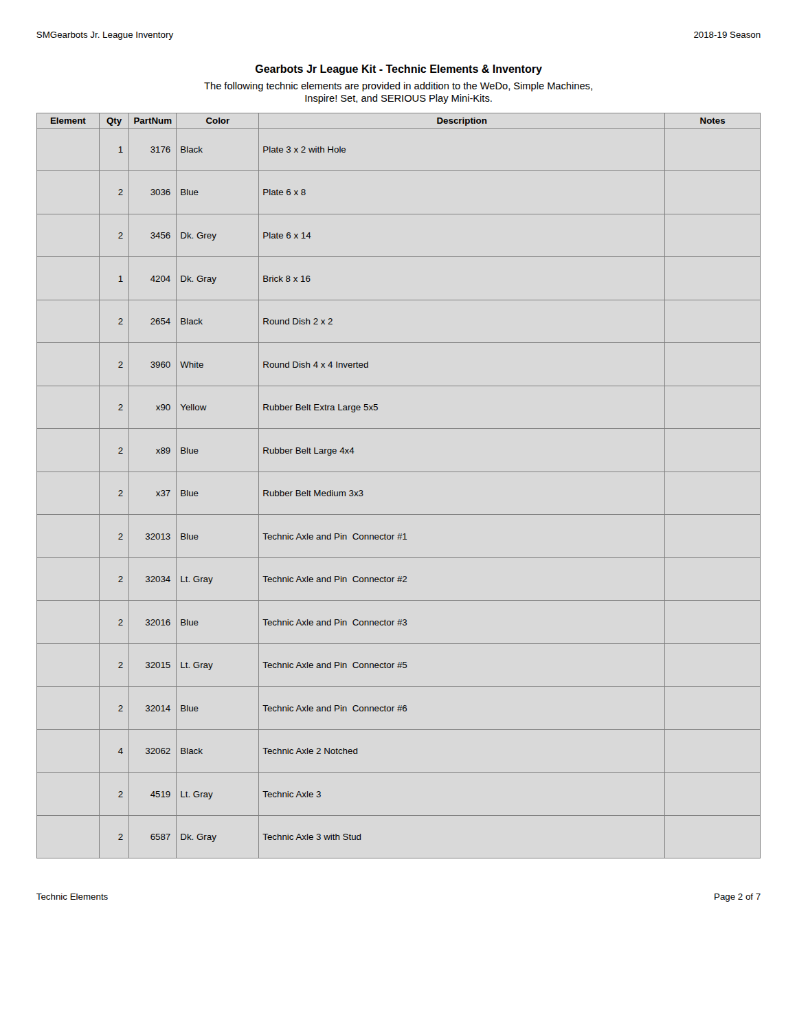SMGearbots Jr. League Inventory 2018-19 Season
Gearbots Jr League Kit - Technic Elements & Inventory
The following technic elements are provided in addition to the WeDo, Simple Machines, Inspire! Set, and SERIOUS Play Mini-Kits.
| Element | Qty | PartNum | Color | Description | Notes |
| --- | --- | --- | --- | --- | --- |
| | 1 | 3176 | Black | Plate 3 x 2 with Hole | |
| | 2 | 3036 | Blue | Plate 6 x 8 | |
| | 2 | 3456 | Dk. Grey | Plate 6 x 14 | |
| | 1 | 4204 | Dk. Gray | Brick 8 x 16 | |
| | 2 | 2654 | Black | Round Dish 2 x 2 | |
| | 2 | 3960 | White | Round Dish 4 x 4 Inverted | |
| | 2 | x90 | Yellow | Rubber Belt Extra Large 5x5 | |
| | 2 | x89 | Blue | Rubber Belt Large 4x4 | |
| | 2 | x37 | Blue | Rubber Belt Medium 3x3 | |
| | 2 | 32013 | Blue | Technic Axle and Pin Connector #1 | |
| | 2 | 32034 | Lt. Gray | Technic Axle and Pin Connector #2 | |
| | 2 | 32016 | Blue | Technic Axle and Pin Connector #3 | |
| | 2 | 32015 | Lt. Gray | Technic Axle and Pin Connector #5 | |
| | 2 | 32014 | Blue | Technic Axle and Pin Connector #6 | |
| | 4 | 32062 | Black | Technic Axle 2 Notched | |
| | 2 | 4519 | Lt. Gray | Technic Axle 3 | |
| | 2 | 6587 | Dk. Gray | Technic Axle 3 with Stud | |
Technic Elements Page 2 of 7